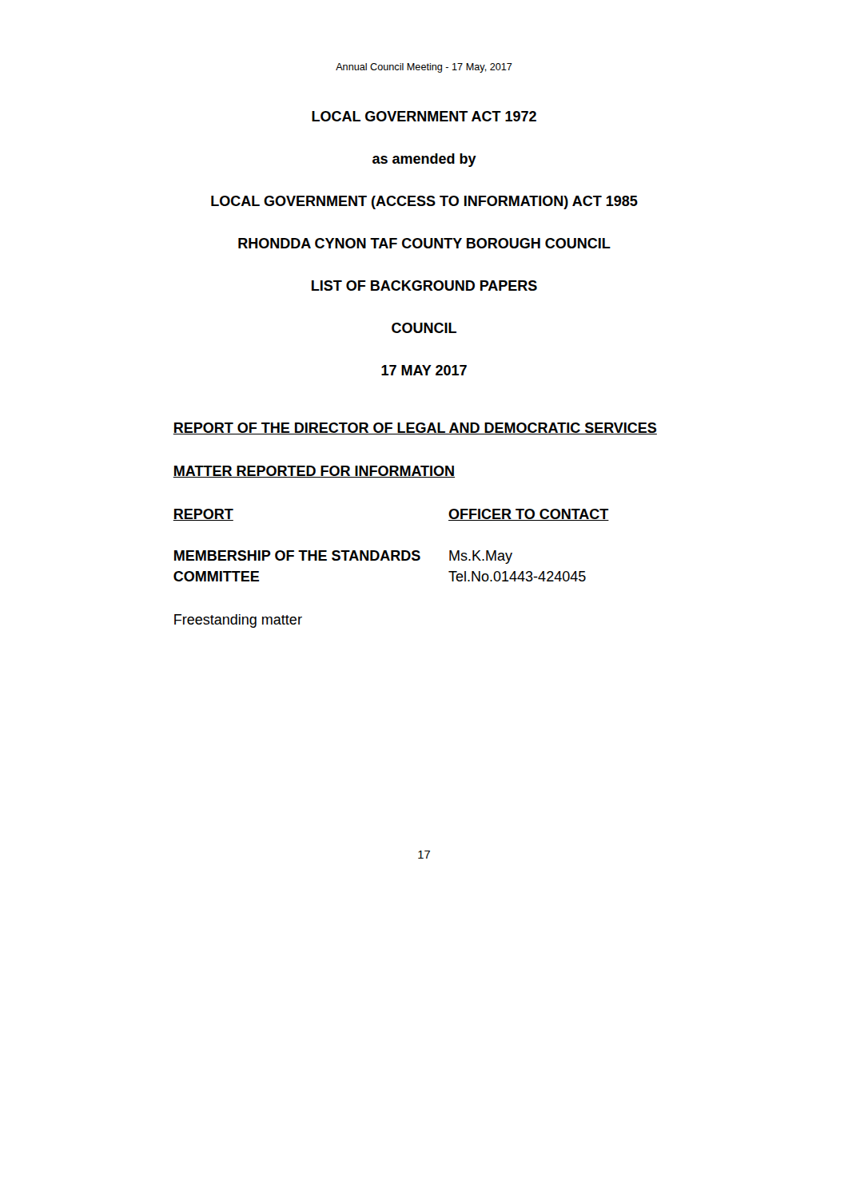Annual Council Meeting - 17 May, 2017
LOCAL GOVERNMENT ACT 1972
as amended by
LOCAL GOVERNMENT (ACCESS TO INFORMATION) ACT 1985
RHONDDA CYNON TAF COUNTY BOROUGH COUNCIL
LIST OF BACKGROUND PAPERS
COUNCIL
17 MAY 2017
REPORT OF THE DIRECTOR OF LEGAL AND DEMOCRATIC SERVICES
MATTER REPORTED FOR INFORMATION
| REPORT | OFFICER TO CONTACT |
| --- | --- |
| MEMBERSHIP OF THE STANDARDS COMMITTEE | Ms.K.May Tel.No.01443-424045 |
Freestanding matter
17